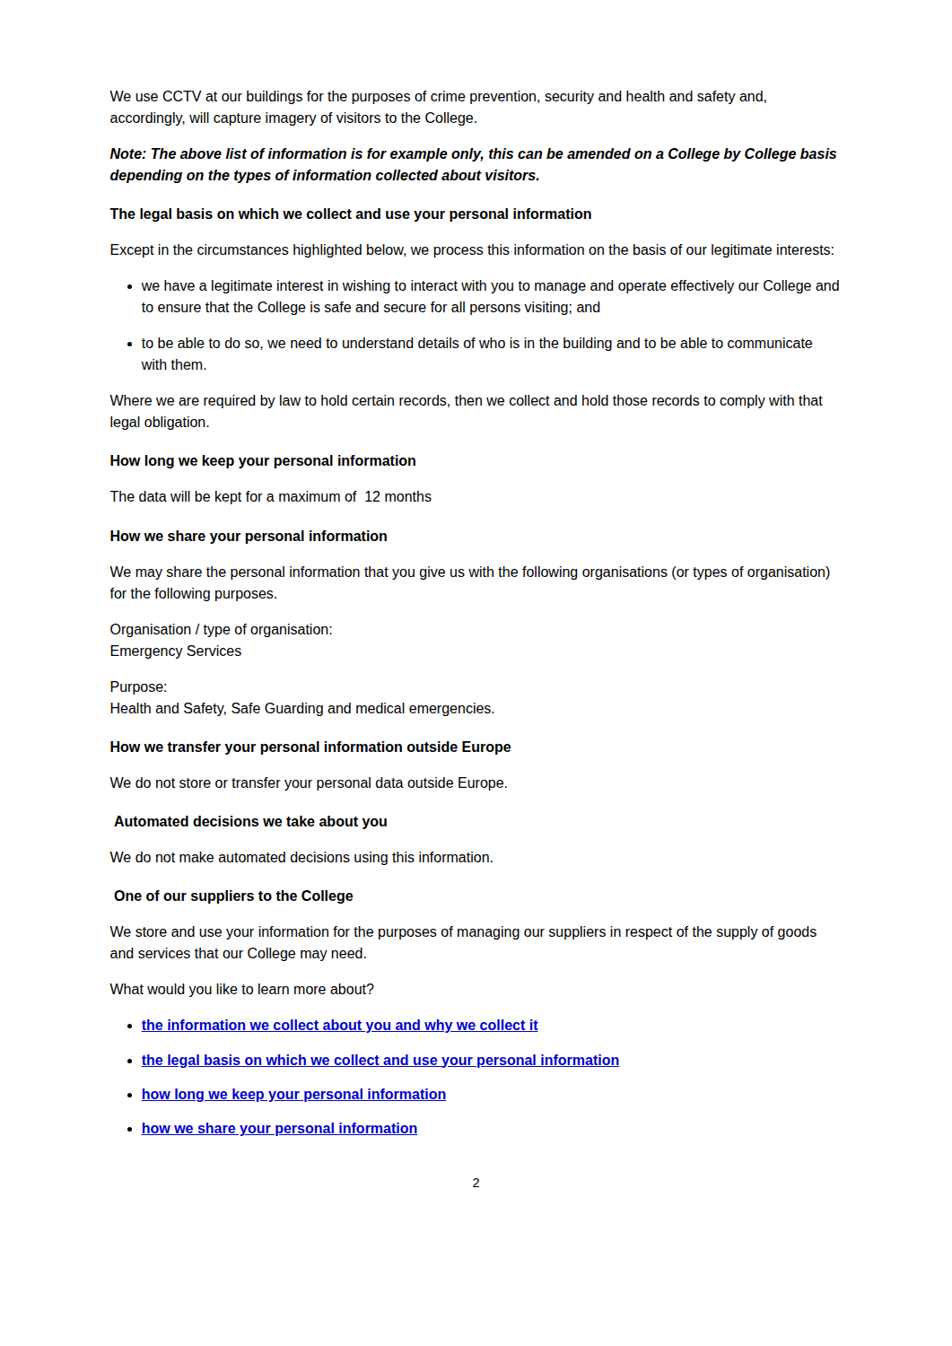We use CCTV at our buildings for the purposes of crime prevention, security and health and safety and, accordingly, will capture imagery of visitors to the College.
Note: The above list of information is for example only, this can be amended on a College by College basis depending on the types of information collected about visitors.
The legal basis on which we collect and use your personal information
Except in the circumstances highlighted below, we process this information on the basis of our legitimate interests:
we have a legitimate interest in wishing to interact with you to manage and operate effectively our College and to ensure that the College is safe and secure for all persons visiting; and
to be able to do so, we need to understand details of who is in the building and to be able to communicate with them.
Where we are required by law to hold certain records, then we collect and hold those records to comply with that legal obligation.
How long we keep your personal information
The data will be kept for a maximum of 12 months
How we share your personal information
We may share the personal information that you give us with the following organisations (or types of organisation) for the following purposes.
Organisation / type of organisation:
Emergency Services
Purpose:
Health and Safety, Safe Guarding and medical emergencies.
How we transfer your personal information outside Europe
We do not store or transfer your personal data outside Europe.
Automated decisions we take about you
We do not make automated decisions using this information.
One of our suppliers to the College
We store and use your information for the purposes of managing our suppliers in respect of the supply of goods and services that our College may need.
What would you like to learn more about?
the information we collect about you and why we collect it
the legal basis on which we collect and use your personal information
how long we keep your personal information
how we share your personal information
2